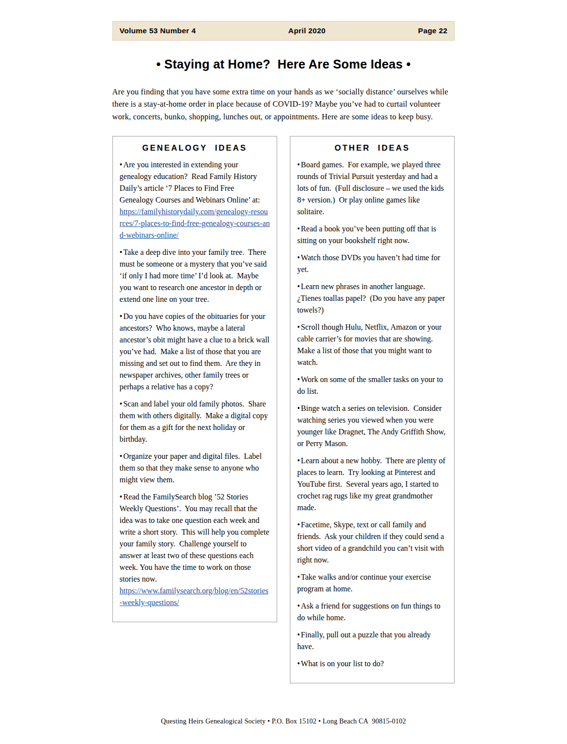Volume 53 Number 4 April 2020 Page 22
• Staying at Home? Here Are Some Ideas •
Are you finding that you have some extra time on your hands as we ‘socially distance’ ourselves while there is a stay-at-home order in place because of COVID-19? Maybe you’ve had to curtail volunteer work, concerts, bunko, shopping, lunches out, or appointments. Here are some ideas to keep busy.
GENEALOGY IDEAS
Are you interested in extending your genealogy education? Read Family History Daily’s article ‘7 Places to Find Free Genealogy Courses and Webinars Online’ at:
https://familyhistorydaily.com/genealogy-resources/7-places-to-find-free-genealogy-courses-and-webinars-online/
Take a deep dive into your family tree. There must be someone or a mystery that you’ve said ‘if only I had more time’ I’d look at. Maybe you want to research one ancestor in depth or extend one line on your tree.
Do you have copies of the obituaries for your ancestors? Who knows, maybe a lateral ancestor’s obit might have a clue to a brick wall you’ve had. Make a list of those that you are missing and set out to find them. Are they in newspaper archives, other family trees or perhaps a relative has a copy?
Scan and label your old family photos. Share them with others digitally. Make a digital copy for them as a gift for the next holiday or birthday.
Organize your paper and digital files. Label them so that they make sense to anyone who might view them.
Read the FamilySearch blog ’52 Stories Weekly Questions’. You may recall that the idea was to take one question each week and write a short story. This will help you complete your family story. Challenge yourself to answer at least two of these questions each week. You have the time to work on those stories now.
https://www.familysearch.org/blog/en/52stories-weekly-questions/
OTHER IDEAS
Board games. For example, we played three rounds of Trivial Pursuit yesterday and had a lots of fun. (Full disclosure – we used the kids 8+ version.) Or play online games like solitaire.
Read a book you’ve been putting off that is sitting on your bookshelf right now.
Watch those DVDs you haven’t had time for yet.
Learn new phrases in another language. ¿Tienes toallas papel? (Do you have any paper towels?)
Scroll though Hulu, Netflix, Amazon or your cable carrier’s for movies that are showing. Make a list of those that you might want to watch.
Work on some of the smaller tasks on your to do list.
Binge watch a series on television. Consider watching series you viewed when you were younger like Dragnet, The Andy Griffith Show, or Perry Mason.
Learn about a new hobby. There are plenty of places to learn. Try looking at Pinterest and YouTube first. Several years ago, I started to crochet rag rugs like my great grandmother made.
Facetime, Skype, text or call family and friends. Ask your children if they could send a short video of a grandchild you can’t visit with right now.
Take walks and/or continue your exercise program at home.
Ask a friend for suggestions on fun things to do while home.
Finally, pull out a puzzle that you already have.
What is on your list to do?
Questing Heirs Genealogical Society • P.O. Box 15102 • Long Beach CA 90815-0102